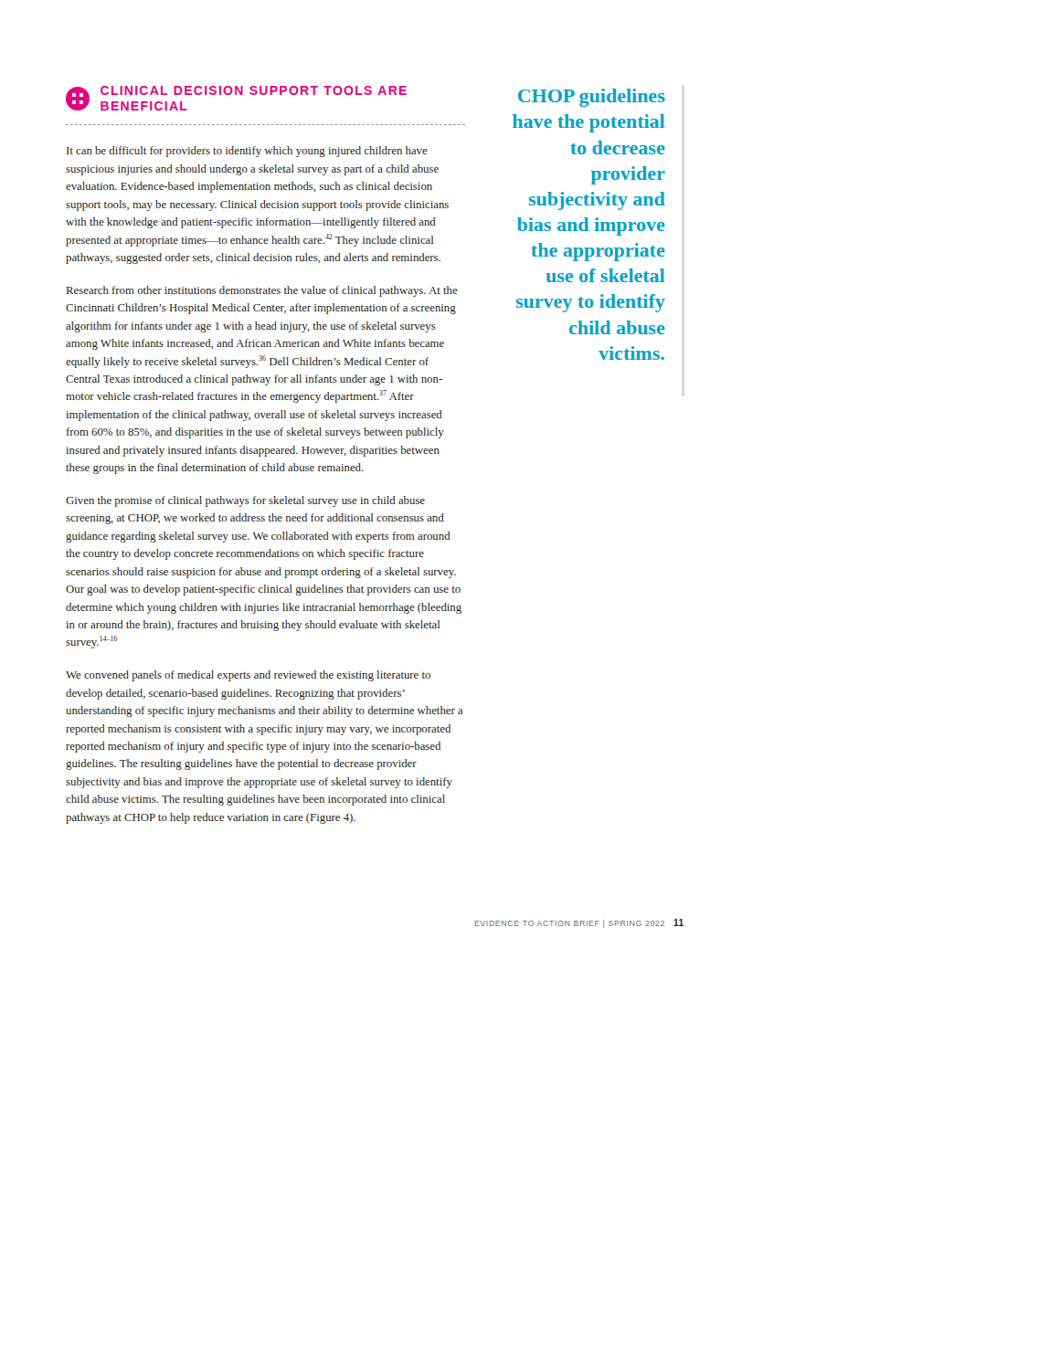Clinical Decision Support Tools Are Beneficial
It can be difficult for providers to identify which young injured children have suspicious injuries and should undergo a skeletal survey as part of a child abuse evaluation. Evidence-based implementation methods, such as clinical decision support tools, may be necessary. Clinical decision support tools provide clinicians with the knowledge and patient-specific information—intelligently filtered and presented at appropriate times—to enhance health care.42 They include clinical pathways, suggested order sets, clinical decision rules, and alerts and reminders.
Research from other institutions demonstrates the value of clinical pathways. At the Cincinnati Children’s Hospital Medical Center, after implementation of a screening algorithm for infants under age 1 with a head injury, the use of skeletal surveys among White infants increased, and African American and White infants became equally likely to receive skeletal surveys.36 Dell Children’s Medical Center of Central Texas introduced a clinical pathway for all infants under age 1 with non-motor vehicle crash-related fractures in the emergency department.37 After implementation of the clinical pathway, overall use of skeletal surveys increased from 60% to 85%, and disparities in the use of skeletal surveys between publicly insured and privately insured infants disappeared. However, disparities between these groups in the final determination of child abuse remained.
Given the promise of clinical pathways for skeletal survey use in child abuse screening, at CHOP, we worked to address the need for additional consensus and guidance regarding skeletal survey use. We collaborated with experts from around the country to develop concrete recommendations on which specific fracture scenarios should raise suspicion for abuse and prompt ordering of a skeletal survey. Our goal was to develop patient-specific clinical guidelines that providers can use to determine which young children with injuries like intracranial hemorrhage (bleeding in or around the brain), fractures and bruising they should evaluate with skeletal survey.14–16
We convened panels of medical experts and reviewed the existing literature to develop detailed, scenario-based guidelines. Recognizing that providers’ understanding of specific injury mechanisms and their ability to determine whether a reported mechanism is consistent with a specific injury may vary, we incorporated reported mechanism of injury and specific type of injury into the scenario-based guidelines. The resulting guidelines have the potential to decrease provider subjectivity and bias and improve the appropriate use of skeletal survey to identify child abuse victims. The resulting guidelines have been incorporated into clinical pathways at CHOP to help reduce variation in care (Figure 4).
CHOP guidelines have the potential to decrease provider subjectivity and bias and improve the appropriate use of skeletal survey to identify child abuse victims.
Evidence to Action Brief | Spring 2022 11